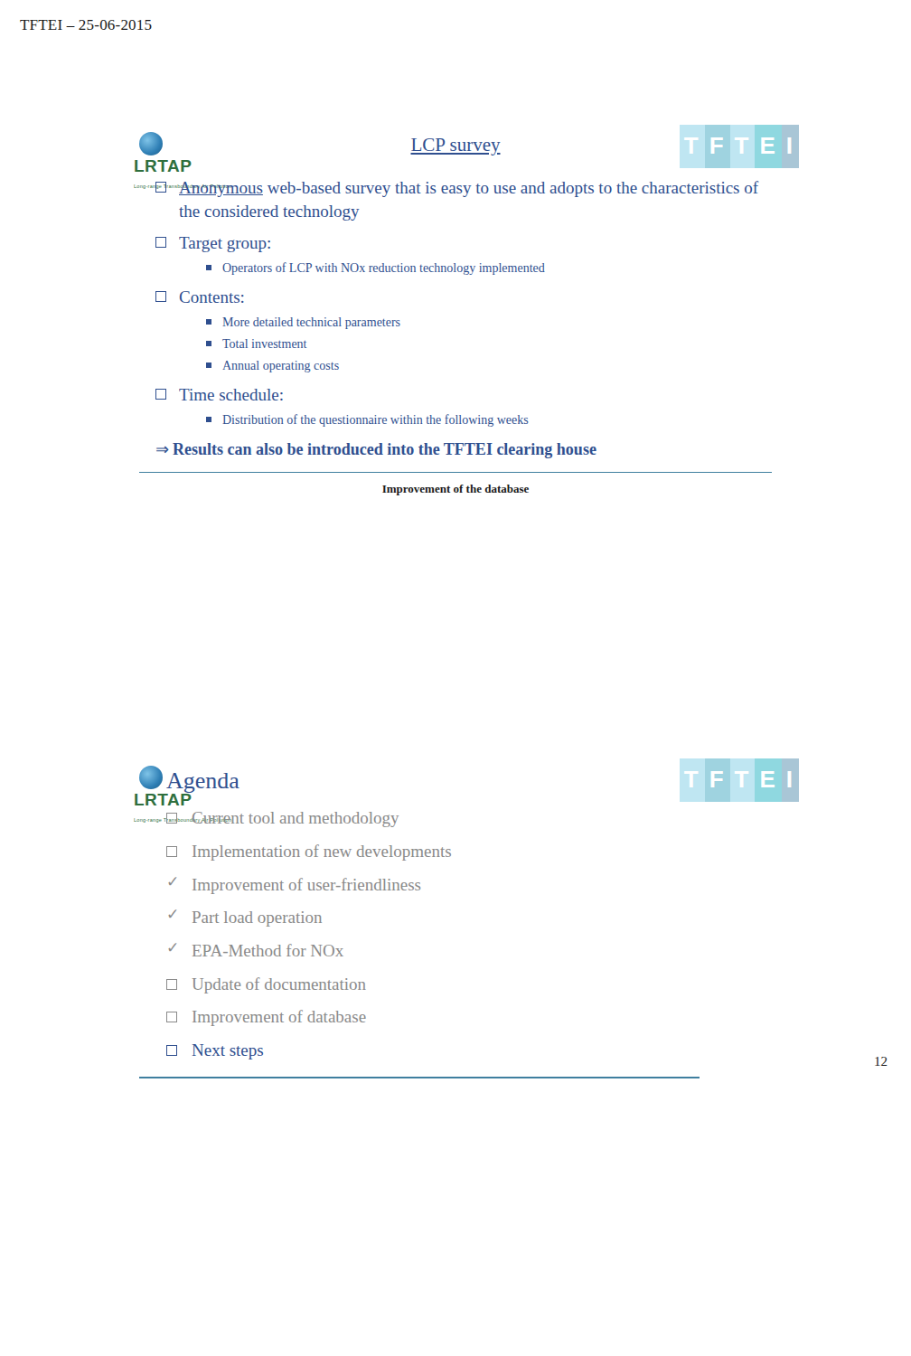TFTEI – 25-06-2015
LRTAP
Long-range Transboundary Air Pollution
TFTEI
LCP survey
Anonymous web-based survey that is easy to use and adopts to the characteristics of the considered technology
Target group:
Operators of LCP with NOx reduction technology implemented
Contents:
More detailed technical parameters
Total investment
Annual operating costs
Time schedule:
Distribution of the questionnaire within the following weeks
⇒Results can also be introduced into the TFTEI clearing house
Improvement of the database
LRTAP
Long-range Transboundary Air Pollution
TFTEI
Agenda
Current tool and methodology
Implementation of new developments
Improvement of user-friendliness
Part load operation
EPA-Method for NOx
Update of documentation
Improvement of database
Next steps
12